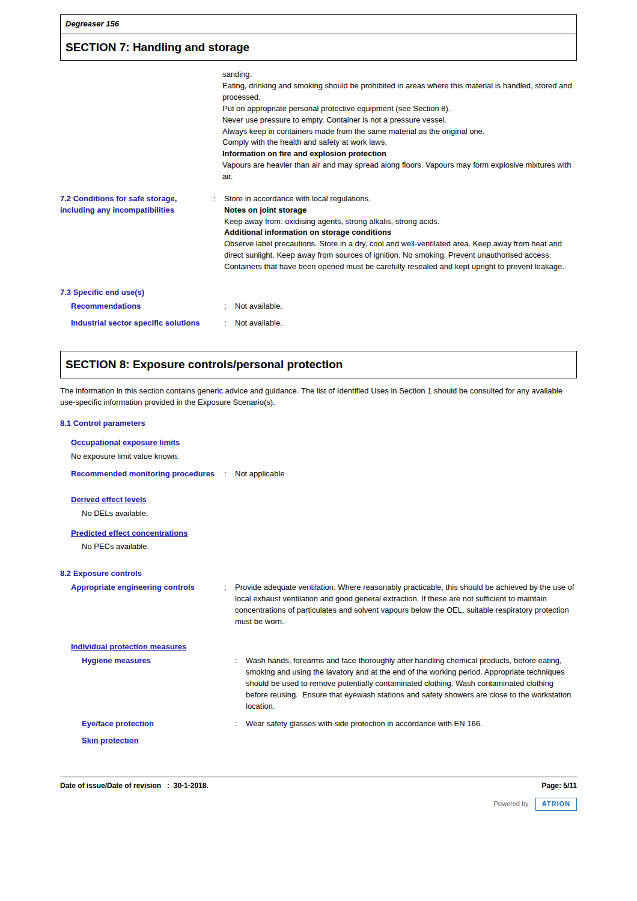Degreaser 156
SECTION 7: Handling and storage
sanding.
Eating, drinking and smoking should be prohibited in areas where this material is handled, stored and processed.
Put on appropriate personal protective equipment (see Section 8).
Never use pressure to empty. Container is not a pressure vessel.
Always keep in containers made from the same material as the original one.
Comply with the health and safety at work laws.
Information on fire and explosion protection
Vapours are heavier than air and may spread along floors. Vapours may form explosive mixtures with air.
| 7.2 Conditions for safe storage, including any incompatibilities | : | Store in accordance with local regulations. Notes on joint storage Keep away from: oxidising agents, strong alkalis, strong acids. Additional information on storage conditions Observe label precautions. Store in a dry, cool and well-ventilated area. Keep away from heat and direct sunlight. Keep away from sources of ignition. No smoking. Prevent unauthorised access. Containers that have been opened must be carefully resealed and kept upright to prevent leakage. |
7.3 Specific end use(s)
| Recommendations | : | Not available. |
| Industrial sector specific solutions | : | Not available. |
SECTION 8: Exposure controls/personal protection
The information in this section contains generic advice and guidance. The list of Identified Uses in Section 1 should be consulted for any available use-specific information provided in the Exposure Scenario(s).
8.1 Control parameters
Occupational exposure limits
No exposure limit value known.
| Recommended monitoring procedures | : | Not applicable |
Derived effect levels
No DELs available.
Predicted effect concentrations
No PECs available.
8.2 Exposure controls
| Appropriate engineering controls | : | Provide adequate ventilation. Where reasonably practicable, this should be achieved by the use of local exhaust ventilation and good general extraction. If these are not sufficient to maintain concentrations of particulates and solvent vapours below the OEL, suitable respiratory protection must be worn. |
Individual protection measures
| Hygiene measures | : | Wash hands, forearms and face thoroughly after handling chemical products, before eating, smoking and using the lavatory and at the end of the working period. Appropriate techniques should be used to remove potentially contaminated clothing. Wash contaminated clothing before reusing. Ensure that eyewash stations and safety showers are close to the workstation location. |
| Eye/face protection | : | Wear safety glasses with side protection in accordance with EN 166. |
| Skin protection | | |
Date of issue/Date of revision : 30-1-2018.
Page: 5/11
Powered by ATRION